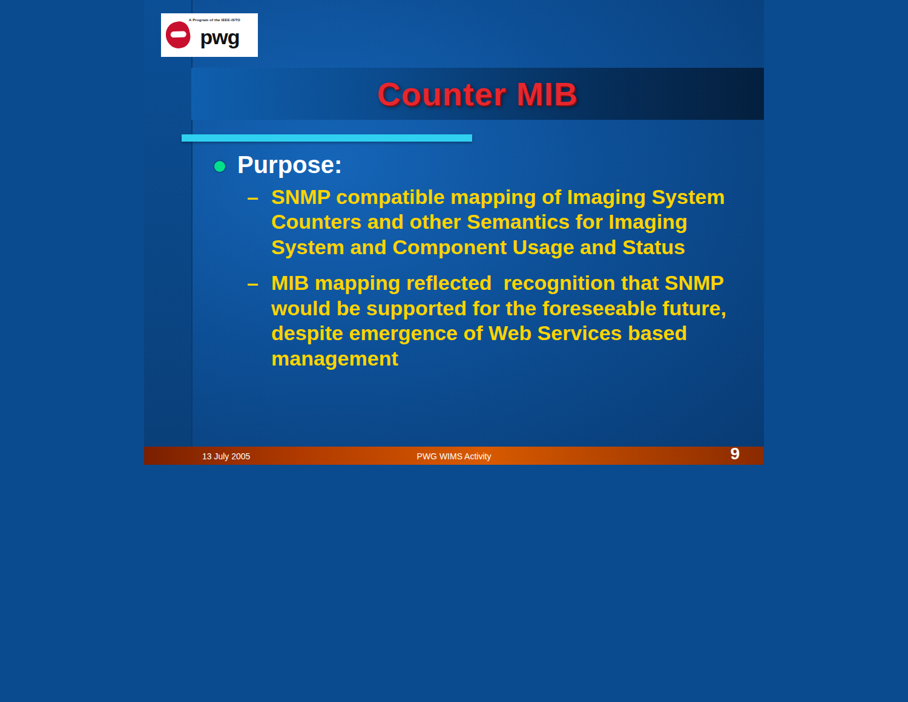A Program of the IEEE-ISTO
pwg
Counter MIB
Purpose:
SNMP compatible mapping of Imaging System Counters and other Semantics for Imaging System and Component Usage and Status
MIB mapping reflected recognition that SNMP would be supported for the foreseeable future, despite emergence of Web Services based management
13 July 2005
PWG WIMS Activity
9